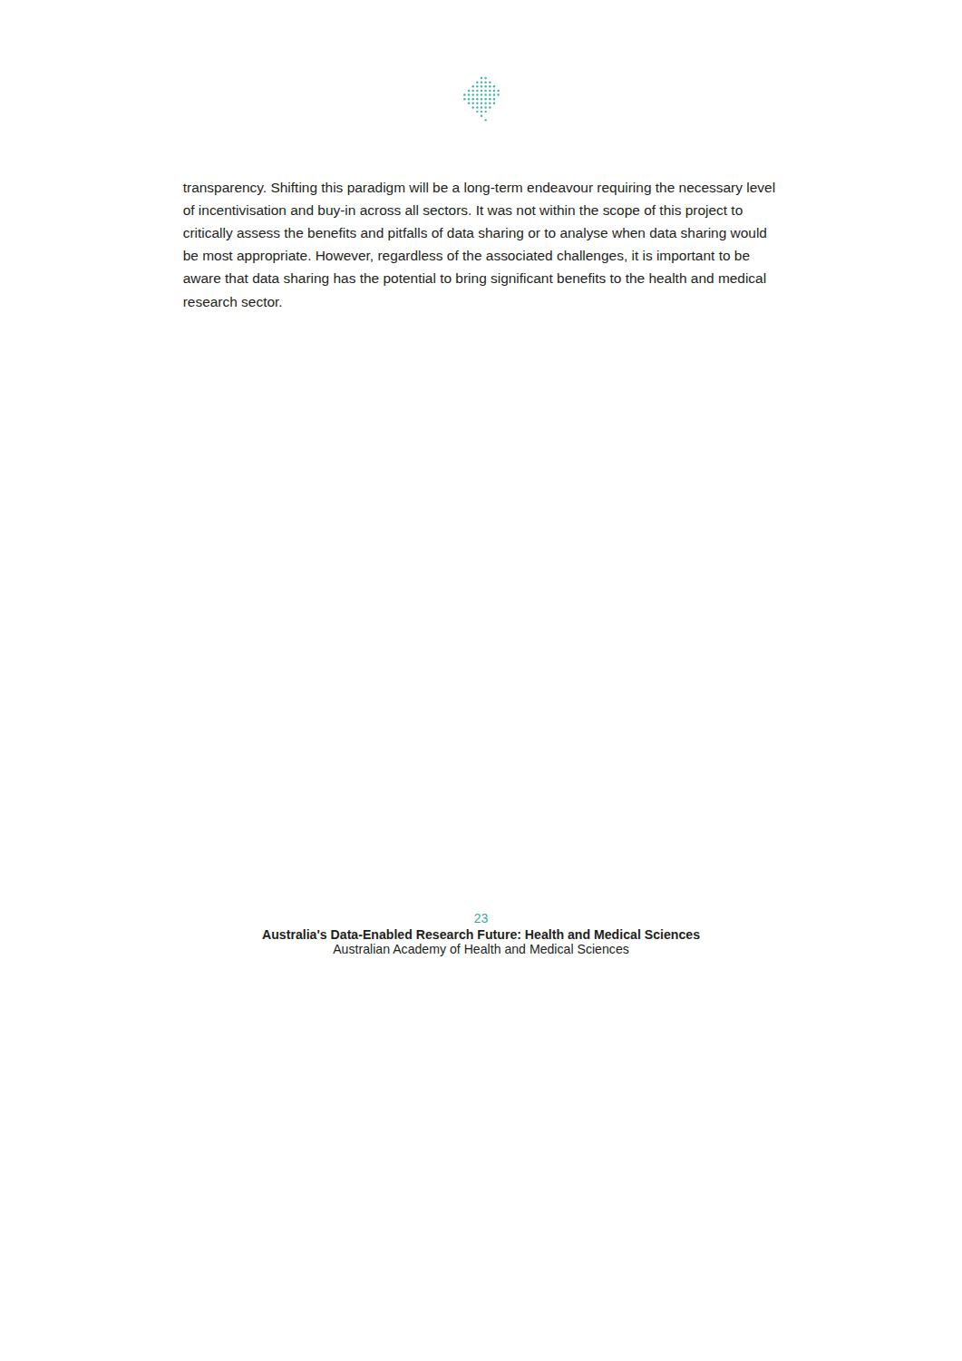transparency. Shifting this paradigm will be a long-term endeavour requiring the necessary level of incentivisation and buy-in across all sectors. It was not within the scope of this project to critically assess the benefits and pitfalls of data sharing or to analyse when data sharing would be most appropriate. However, regardless of the associated challenges, it is important to be aware that data sharing has the potential to bring significant benefits to the health and medical research sector.
23
Australia's Data-Enabled Research Future: Health and Medical Sciences
Australian Academy of Health and Medical Sciences